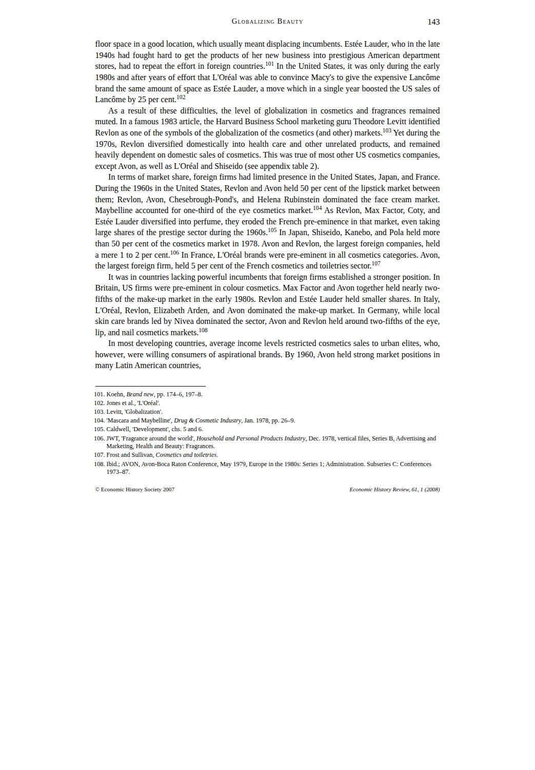Globalizing Beauty 143
floor space in a good location, which usually meant displacing incumbents. Estée Lauder, who in the late 1940s had fought hard to get the products of her new business into prestigious American department stores, had to repeat the effort in foreign countries.101 In the United States, it was only during the early 1980s and after years of effort that L'Oréal was able to convince Macy's to give the expensive Lancôme brand the same amount of space as Estée Lauder, a move which in a single year boosted the US sales of Lancôme by 25 per cent.102
As a result of these difficulties, the level of globalization in cosmetics and fragrances remained muted. In a famous 1983 article, the Harvard Business School marketing guru Theodore Levitt identified Revlon as one of the symbols of the globalization of the cosmetics (and other) markets.103 Yet during the 1970s, Revlon diversified domestically into health care and other unrelated products, and remained heavily dependent on domestic sales of cosmetics. This was true of most other US cosmetics companies, except Avon, as well as L'Oréal and Shiseido (see appendix table 2).
In terms of market share, foreign firms had limited presence in the United States, Japan, and France. During the 1960s in the United States, Revlon and Avon held 50 per cent of the lipstick market between them; Revlon, Avon, Chesebrough-Pond's, and Helena Rubinstein dominated the face cream market. Maybelline accounted for one-third of the eye cosmetics market.104 As Revlon, Max Factor, Coty, and Estée Lauder diversified into perfume, they eroded the French pre-eminence in that market, even taking large shares of the prestige sector during the 1960s.105 In Japan, Shiseido, Kanebo, and Pola held more than 50 per cent of the cosmetics market in 1978. Avon and Revlon, the largest foreign companies, held a mere 1 to 2 per cent.106 In France, L'Oréal brands were pre-eminent in all cosmetics categories. Avon, the largest foreign firm, held 5 per cent of the French cosmetics and toiletries sector.107
It was in countries lacking powerful incumbents that foreign firms established a stronger position. In Britain, US firms were pre-eminent in colour cosmetics. Max Factor and Avon together held nearly two-fifths of the make-up market in the early 1980s. Revlon and Estée Lauder held smaller shares. In Italy, L'Oréal, Revlon, Elizabeth Arden, and Avon dominated the make-up market. In Germany, while local skin care brands led by Nivea dominated the sector, Avon and Revlon held around two-fifths of the eye, lip, and nail cosmetics markets.108
In most developing countries, average income levels restricted cosmetics sales to urban elites, who, however, were willing consumers of aspirational brands. By 1960, Avon held strong market positions in many Latin American countries,
Koehn, Brand new, pp. 174–6, 197–8.
Jones et al., 'L'Oréal'.
Levitt, 'Globalization'.
'Mascara and Maybelline', Drug & Cosmetic Industry, Jan. 1978, pp. 26–9.
Caldwell, 'Development', chs. 5 and 6.
JWT, 'Fragrance around the world', Household and Personal Products Industry, Dec. 1978, vertical files, Series B, Advertising and Marketing, Health and Beauty: Fragrances.
Frost and Sullivan, Cosmetics and toiletries.
Ibid.; AVON, Avon-Boca Raton Conference, May 1979, Europe in the 1980s: Series 1; Administration. Subseries C: Conferences 1973–87.
© Economic History Society 2007 Economic History Review, 61, 1 (2008)